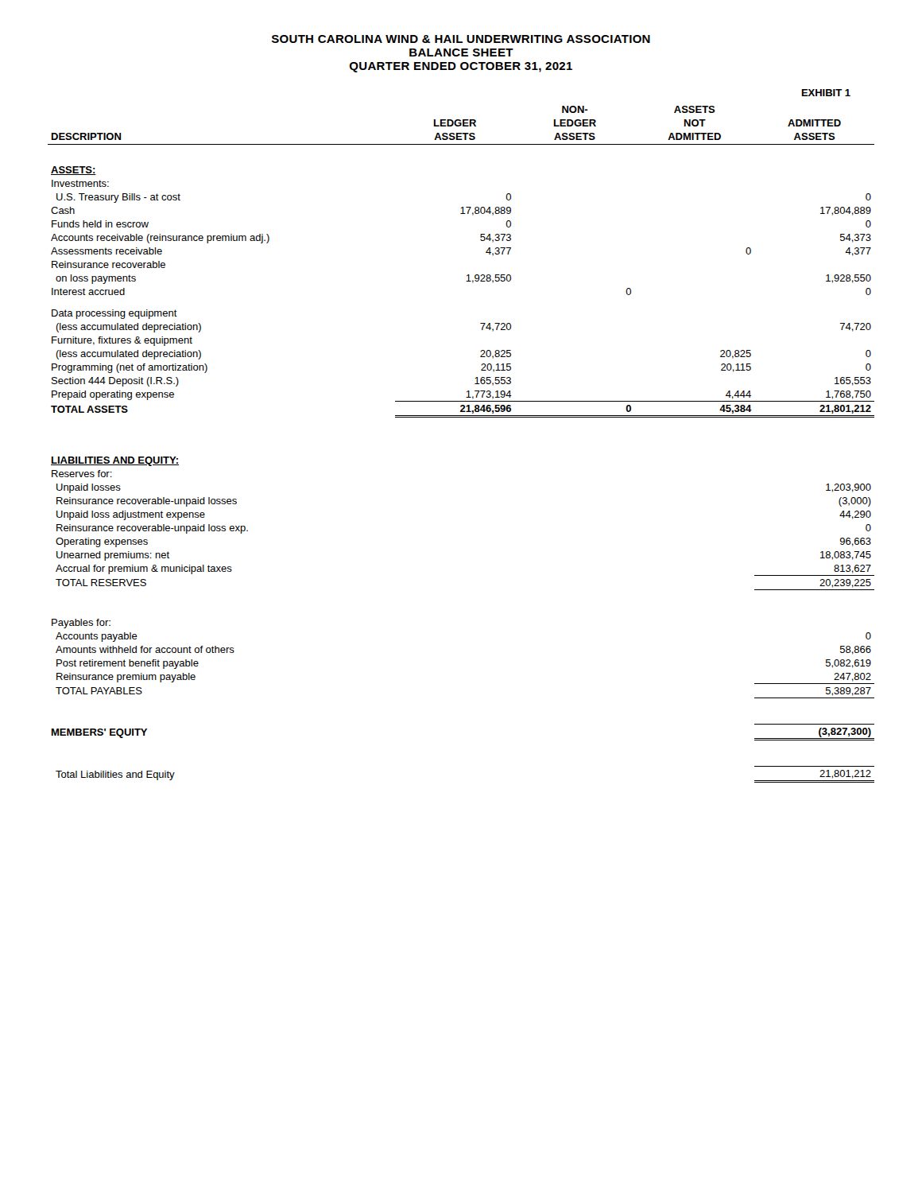SOUTH CAROLINA WIND & HAIL UNDERWRITING ASSOCIATION
BALANCE SHEET
QUARTER ENDED OCTOBER 31, 2021
EXHIBIT 1
| | | NON- | ASSETS | |
| --- | --- | --- | --- | --- |
| | LEDGER | LEDGER | NOT | ADMITTED |
| DESCRIPTION | ASSETS | ASSETS | ADMITTED | ASSETS |
| ASSETS: | | | | |
| Investments: | | | | |
| U.S. Treasury Bills - at cost | 0 | | | 0 |
| Cash | 17,804,889 | | | 17,804,889 |
| Funds held in escrow | 0 | | | 0 |
| Accounts receivable (reinsurance premium adj.) | 54,373 | | | 54,373 |
| Assessments receivable | 4,377 | | 0 | 4,377 |
| Reinsurance recoverable | | | | |
| on loss payments | 1,928,550 | | | 1,928,550 |
| Interest accrued | | 0 | | 0 |
| Data processing equipment | | | | |
| (less accumulated depreciation) | 74,720 | | | 74,720 |
| Furniture, fixtures & equipment | | | | |
| (less accumulated depreciation) | 20,825 | | 20,825 | 0 |
| Programming (net of amortization) | 20,115 | | 20,115 | 0 |
| Section 444 Deposit (I.R.S.) | 165,553 | | | 165,553 |
| Prepaid operating expense | 1,773,194 | | 4,444 | 1,768,750 |
| TOTAL ASSETS | 21,846,596 | 0 | 45,384 | 21,801,212 |
| LIABILITIES AND EQUITY: | | | | |
| Reserves for: | | | | |
| Unpaid losses | | | | 1,203,900 |
| Reinsurance recoverable-unpaid losses | | | | (3,000) |
| Unpaid loss adjustment expense | | | | 44,290 |
| Reinsurance recoverable-unpaid loss exp. | | | | 0 |
| Operating expenses | | | | 96,663 |
| Unearned premiums: net | | | | 18,083,745 |
| Accrual for premium & municipal taxes | | | | 813,627 |
| TOTAL RESERVES | | | | 20,239,225 |
| Payables for: | | | | |
| Accounts payable | | | | 0 |
| Amounts withheld for account of others | | | | 58,866 |
| Post retirement benefit payable | | | | 5,082,619 |
| Reinsurance premium payable | | | | 247,802 |
| TOTAL PAYABLES | | | | 5,389,287 |
| MEMBERS' EQUITY | | | | (3,827,300) |
| Total Liabilities and Equity | | | | 21,801,212 |